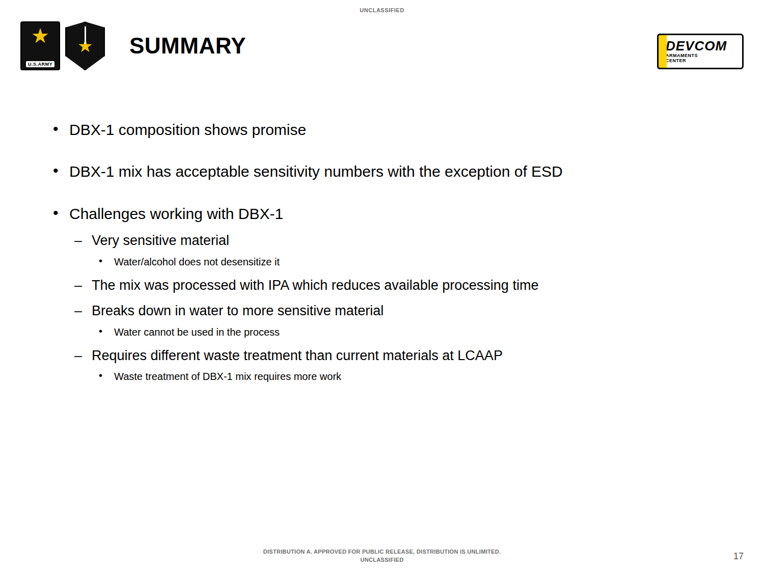UNCLASSIFIED
★
U.S.ARMY
★
SUMMARY
DEVCOM
ARMAMENTS
CENTER
DBX-1 composition shows promise
DBX-1 mix has acceptable sensitivity numbers with the exception of ESD
Challenges working with DBX-1
Very sensitive material
Water/alcohol does not desensitize it
The mix was processed with IPA which reduces available processing time
Breaks down in water to more sensitive material
Water cannot be used in the process
Requires different waste treatment than current materials at LCAAP
Waste treatment of DBX-1 mix requires more work
DISTRIBUTION A. APPROVED FOR PUBLIC RELEASE, DISTRIBUTION IS UNLIMITED.
UNCLASSIFIED
17